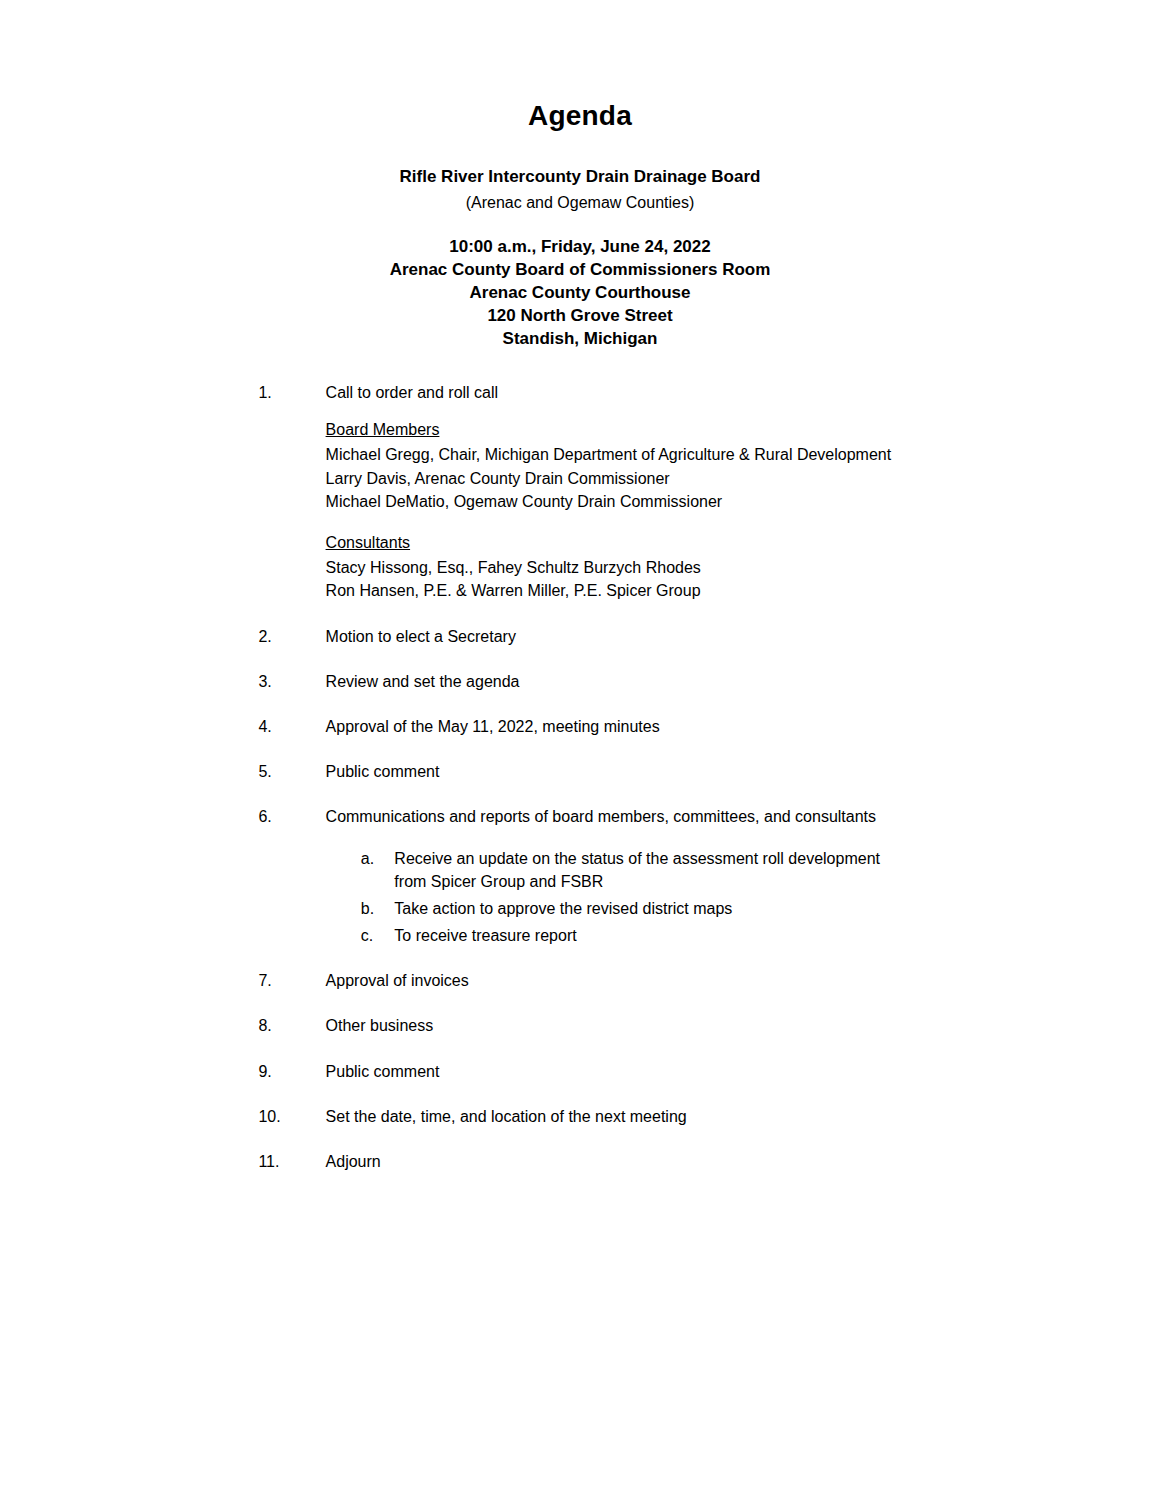Agenda
Rifle River Intercounty Drain Drainage Board
(Arenac and Ogemaw Counties)
10:00 a.m., Friday, June 24, 2022
Arenac County Board of Commissioners Room
Arenac County Courthouse
120 North Grove Street
Standish, Michigan
1. Call to order and roll call
Board Members
Michael Gregg, Chair, Michigan Department of Agriculture & Rural Development
Larry Davis, Arenac County Drain Commissioner
Michael DeMatio, Ogemaw County Drain Commissioner
Consultants
Stacy Hissong, Esq., Fahey Schultz Burzych Rhodes
Ron Hansen, P.E. & Warren Miller, P.E. Spicer Group
2. Motion to elect a Secretary
3. Review and set the agenda
4. Approval of the May 11, 2022, meeting minutes
5. Public comment
6. Communications and reports of board members, committees, and consultants
a. Receive an update on the status of the assessment roll development from Spicer Group and FSBR
b. Take action to approve the revised district maps
c. To receive treasure report
7. Approval of invoices
8. Other business
9. Public comment
10. Set the date, time, and location of the next meeting
11. Adjourn